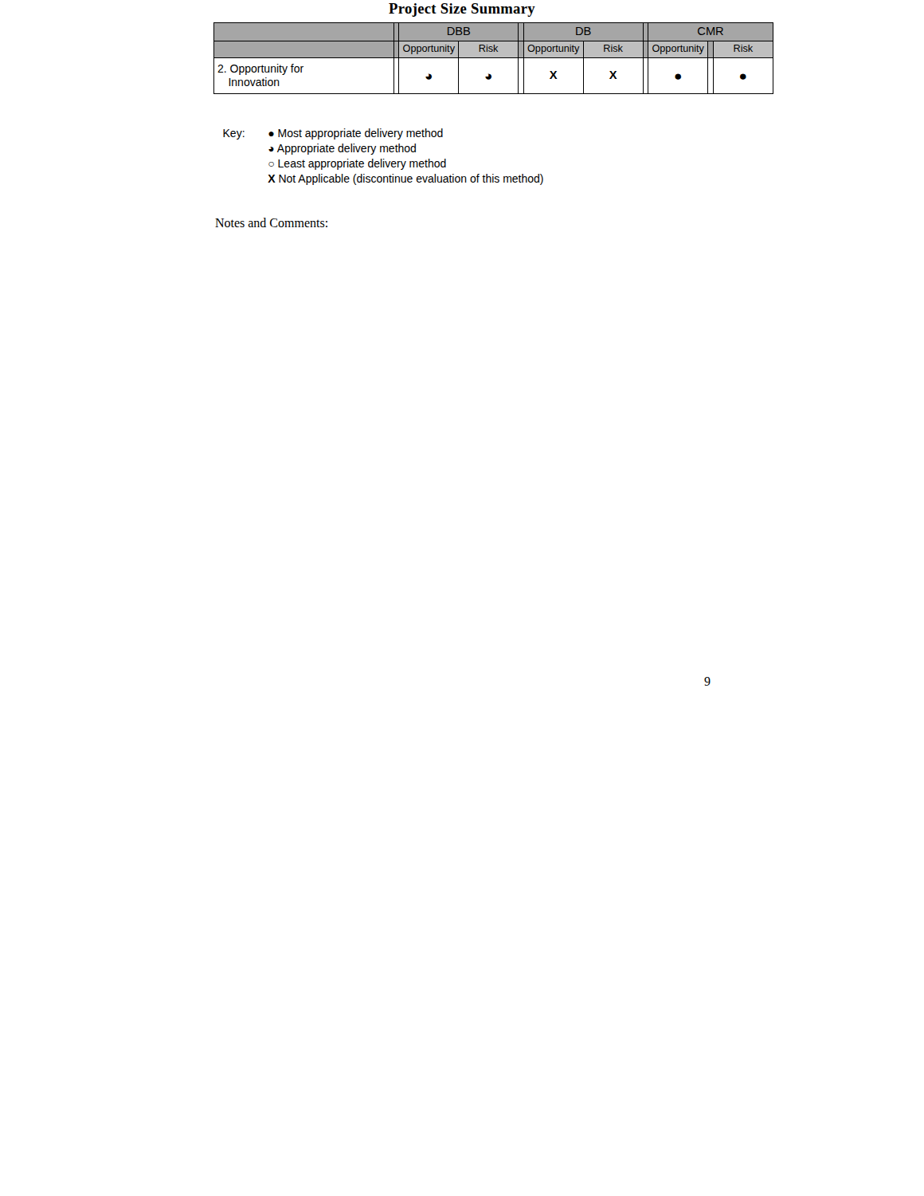Project Size Summary
| | | DBB | | DB | | CMR |
| | | Opportunity | Risk | | Opportunity | Risk | | Opportunity | | Risk |
| 2. Opportunity for Innovation | | | | | X | X | | | | |
Key:
Most appropriate delivery method
Appropriate delivery method
Least appropriate delivery method
X Not Applicable (discontinue evaluation of this method)
Notes and Comments:
9